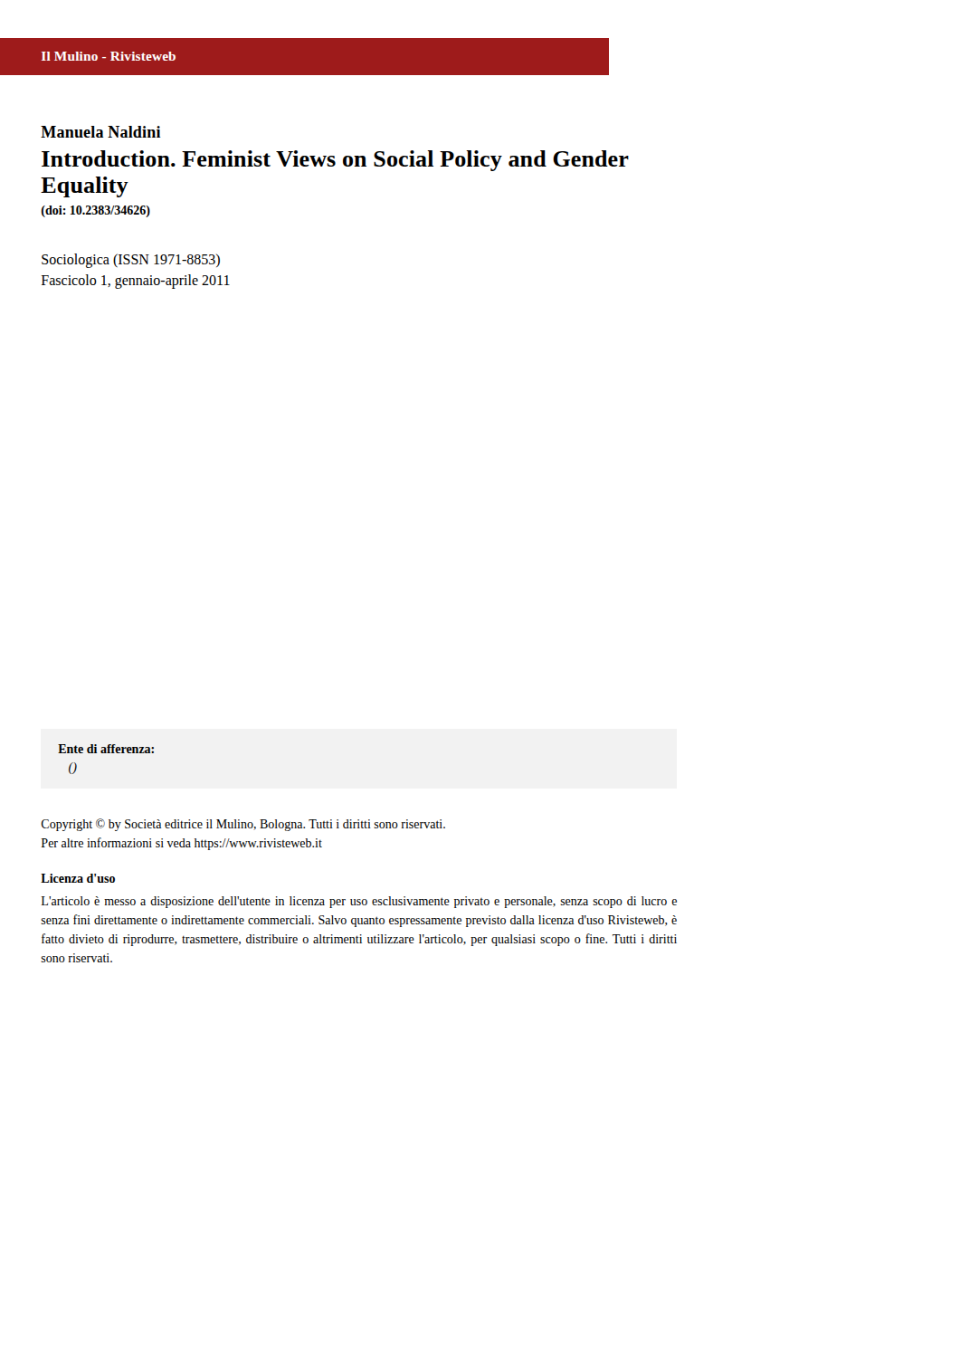Il Mulino - Rivisteweb
Manuela Naldini
Introduction. Feminist Views on Social Policy and Gender Equality
(doi: 10.2383/34626)
Sociologica (ISSN 1971-8853)
Fascicolo 1, gennaio-aprile 2011
Ente di afferenza: ()
Copyright © by Società editrice il Mulino, Bologna. Tutti i diritti sono riservati.
Per altre informazioni si veda https://www.rivisteweb.it
Licenza d'uso
L'articolo è messo a disposizione dell'utente in licenza per uso esclusivamente privato e personale, senza scopo di lucro e senza fini direttamente o indirettamente commerciali. Salvo quanto espressamente previsto dalla licenza d'uso Rivisteweb, è fatto divieto di riprodurre, trasmettere, distribuire o altrimenti utilizzare l'articolo, per qualsiasi scopo o fine. Tutti i diritti sono riservati.